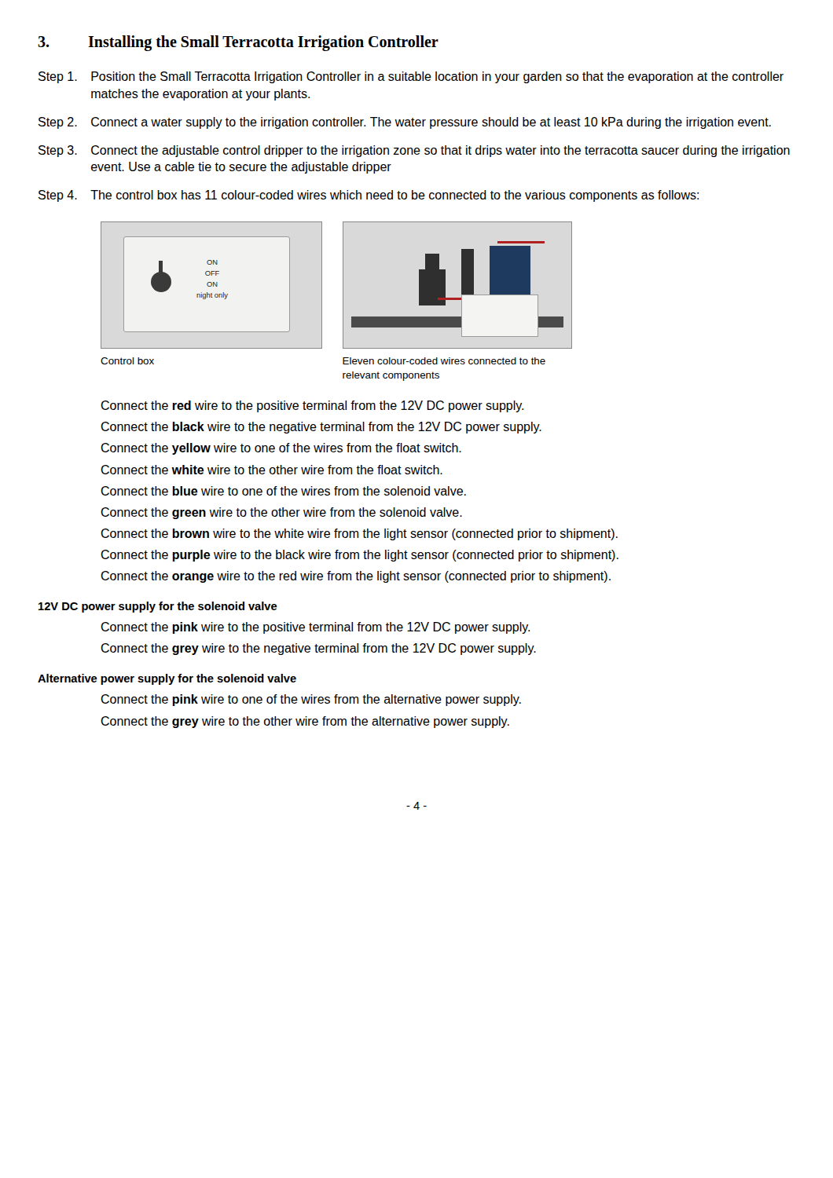3. Installing the Small Terracotta Irrigation Controller
Step 1. Position the Small Terracotta Irrigation Controller in a suitable location in your garden so that the evaporation at the controller matches the evaporation at your plants.
Step 2. Connect a water supply to the irrigation controller. The water pressure should be at least 10 kPa during the irrigation event.
Step 3. Connect the adjustable control dripper to the irrigation zone so that it drips water into the terracotta saucer during the irrigation event. Use a cable tie to secure the adjustable dripper
Step 4. The control box has 11 colour-coded wires which need to be connected to the various components as follows:
| ON OFF ON night only Control box | Eleven colour-coded wires connected to the relevant components |
Connect the red wire to the positive terminal from the 12V DC power supply.
Connect the black wire to the negative terminal from the 12V DC power supply.
Connect the yellow wire to one of the wires from the float switch.
Connect the white wire to the other wire from the float switch.
Connect the blue wire to one of the wires from the solenoid valve.
Connect the green wire to the other wire from the solenoid valve.
Connect the brown wire to the white wire from the light sensor (connected prior to shipment).
Connect the purple wire to the black wire from the light sensor (connected prior to shipment).
Connect the orange wire to the red wire from the light sensor (connected prior to shipment).
12V DC power supply for the solenoid valve
Connect the pink wire to the positive terminal from the 12V DC power supply.
Connect the grey wire to the negative terminal from the 12V DC power supply.
Alternative power supply for the solenoid valve
Connect the pink wire to one of the wires from the alternative power supply.
Connect the grey wire to the other wire from the alternative power supply.
- 4 -